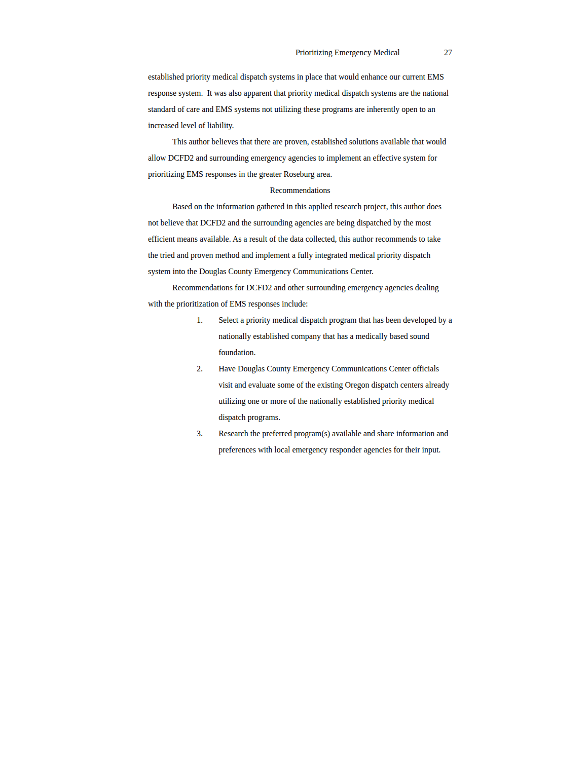Prioritizing Emergency Medical 27
established priority medical dispatch systems in place that would enhance our current EMS response system. It was also apparent that priority medical dispatch systems are the national standard of care and EMS systems not utilizing these programs are inherently open to an increased level of liability.
This author believes that there are proven, established solutions available that would allow DCFD2 and surrounding emergency agencies to implement an effective system for prioritizing EMS responses in the greater Roseburg area.
Recommendations
Based on the information gathered in this applied research project, this author does not believe that DCFD2 and the surrounding agencies are being dispatched by the most efficient means available. As a result of the data collected, this author recommends to take the tried and proven method and implement a fully integrated medical priority dispatch system into the Douglas County Emergency Communications Center.
Recommendations for DCFD2 and other surrounding emergency agencies dealing with the prioritization of EMS responses include:
Select a priority medical dispatch program that has been developed by a nationally established company that has a medically based sound foundation.
Have Douglas County Emergency Communications Center officials visit and evaluate some of the existing Oregon dispatch centers already utilizing one or more of the nationally established priority medical dispatch programs.
Research the preferred program(s) available and share information and preferences with local emergency responder agencies for their input.